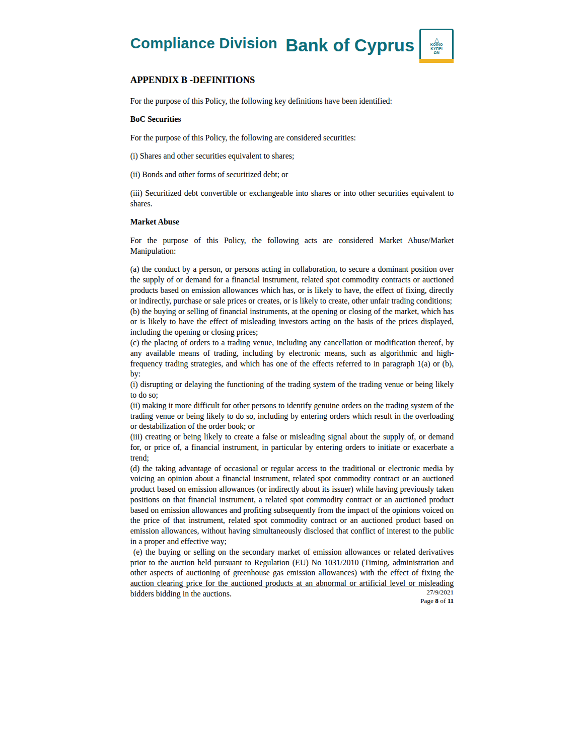Compliance Division
Bank of Cyprus
△
ΚΟΙΝΟ
ΚΥΠΡΙ
ΩΝ
APPENDIX B -DEFINITIONS
For the purpose of this Policy, the following key definitions have been identified:
BoC Securities
For the purpose of this Policy, the following are considered securities:
(i) Shares and other securities equivalent to shares;
(ii) Bonds and other forms of securitized debt; or
(iii) Securitized debt convertible or exchangeable into shares or into other securities equivalent to shares.
Market Abuse
For the purpose of this Policy, the following acts are considered Market Abuse/Market Manipulation:
(a) the conduct by a person, or persons acting in collaboration, to secure a dominant position over the supply of or demand for a financial instrument, related spot commodity contracts or auctioned products based on emission allowances which has, or is likely to have, the effect of fixing, directly or indirectly, purchase or sale prices or creates, or is likely to create, other unfair trading conditions;
(b) the buying or selling of financial instruments, at the opening or closing of the market, which has or is likely to have the effect of misleading investors acting on the basis of the prices displayed, including the opening or closing prices;
(c) the placing of orders to a trading venue, including any cancellation or modification thereof, by any available means of trading, including by electronic means, such as algorithmic and high-frequency trading strategies, and which has one of the effects referred to in paragraph 1(a) or (b), by:
(i) disrupting or delaying the functioning of the trading system of the trading venue or being likely to do so;
(ii) making it more difficult for other persons to identify genuine orders on the trading system of the trading venue or being likely to do so, including by entering orders which result in the overloading or destabilization of the order book; or
(iii) creating or being likely to create a false or misleading signal about the supply of, or demand for, or price of, a financial instrument, in particular by entering orders to initiate or exacerbate a trend;
(d) the taking advantage of occasional or regular access to the traditional or electronic media by voicing an opinion about a financial instrument, related spot commodity contract or an auctioned product based on emission allowances (or indirectly about its issuer) while having previously taken positions on that financial instrument, a related spot commodity contract or an auctioned product based on emission allowances and profiting subsequently from the impact of the opinions voiced on the price of that instrument, related spot commodity contract or an auctioned product based on emission allowances, without having simultaneously disclosed that conflict of interest to the public in a proper and effective way;
(e) the buying or selling on the secondary market of emission allowances or related derivatives prior to the auction held pursuant to Regulation (EU) No 1031/2010 (Timing, administration and other aspects of auctioning of greenhouse gas emission allowances) with the effect of fixing the auction clearing price for the auctioned products at an abnormal or artificial level or misleading bidders bidding in the auctions.
27/9/2021
Page 8 of 11